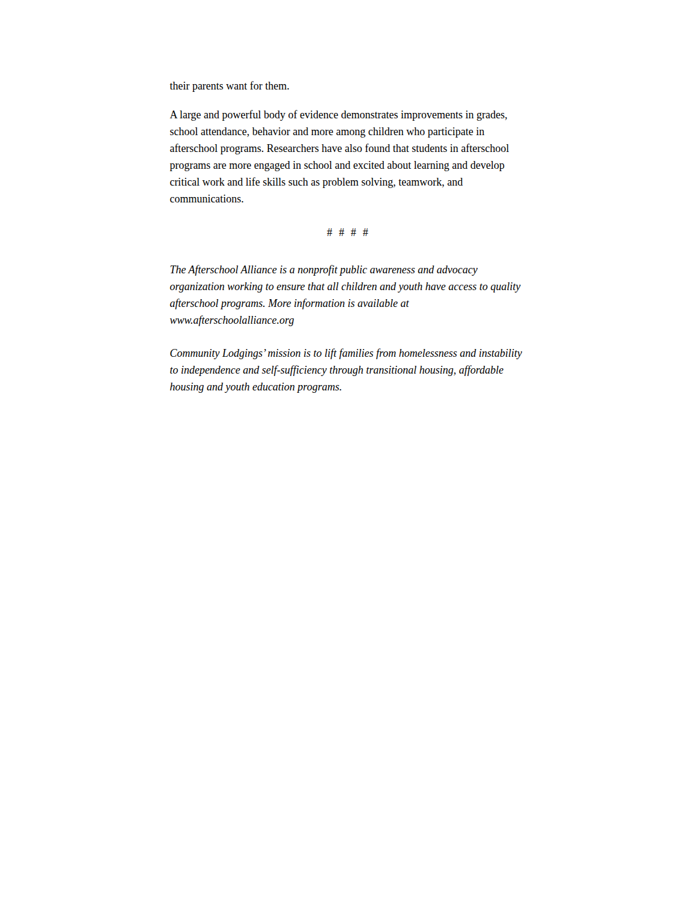their parents want for them.
A large and powerful body of evidence demonstrates improvements in grades, school attendance, behavior and more among children who participate in afterschool programs. Researchers have also found that students in afterschool programs are more engaged in school and excited about learning and develop critical work and life skills such as problem solving, teamwork, and communications.
# # # #
The Afterschool Alliance is a nonprofit public awareness and advocacy organization working to ensure that all children and youth have access to quality afterschool programs. More information is available at www.afterschoolalliance.org
Community Lodgings’ mission is to lift families from homelessness and instability to independence and self-sufficiency through transitional housing, affordable housing and youth education programs.